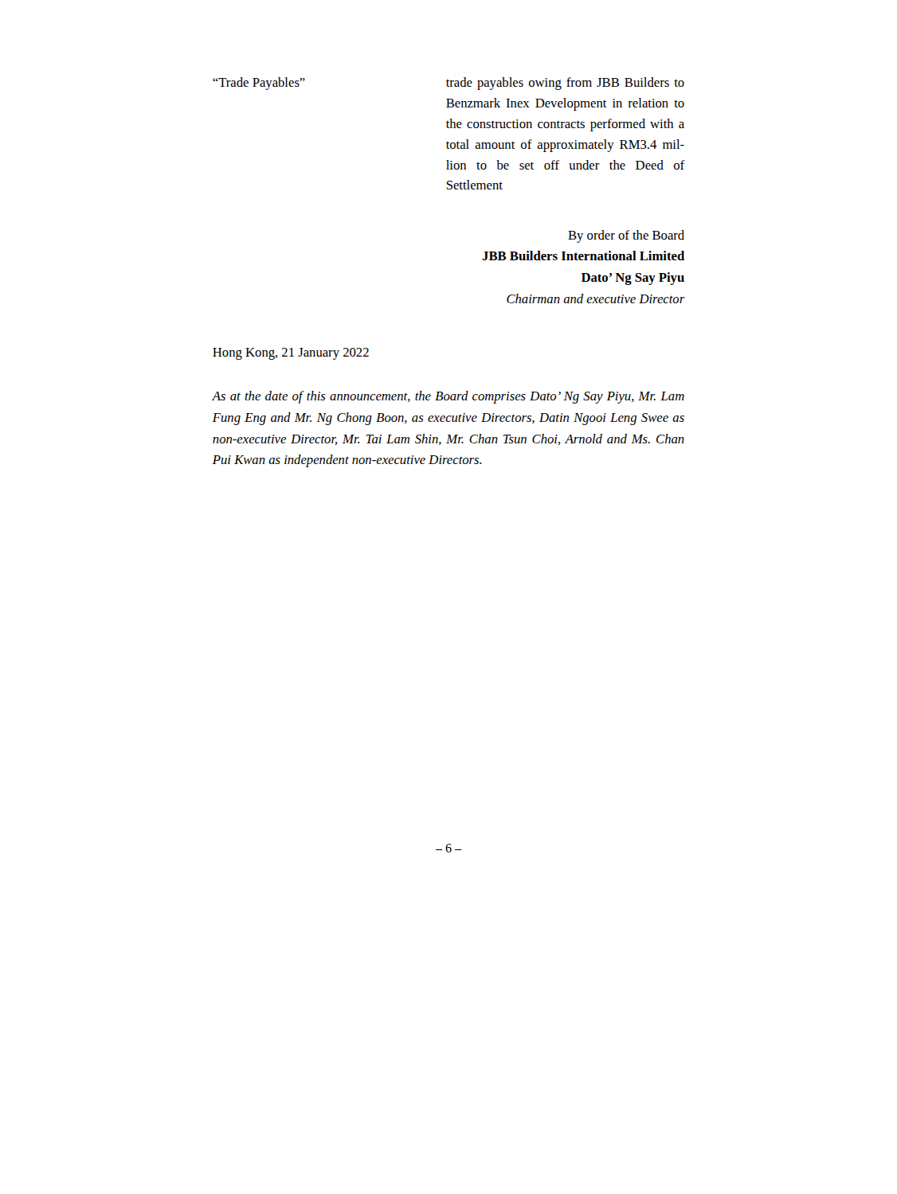“Trade Payables”
trade payables owing from JBB Builders to Benzmark Inex Development in relation to the construction contracts performed with a total amount of approximately RM3.4 million to be set off under the Deed of Settlement
By order of the Board
JBB Builders International Limited
Dato’ Ng Say Piyu
Chairman and executive Director
Hong Kong, 21 January 2022
As at the date of this announcement, the Board comprises Dato’ Ng Say Piyu, Mr. Lam Fung Eng and Mr. Ng Chong Boon, as executive Directors, Datin Ngooi Leng Swee as non-executive Director, Mr. Tai Lam Shin, Mr. Chan Tsun Choi, Arnold and Ms. Chan Pui Kwan as independent non-executive Directors.
– 6 –